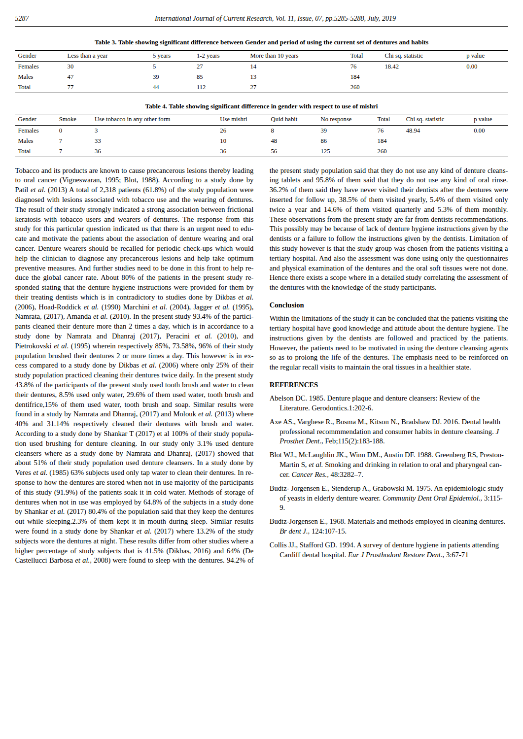5287 International Journal of Current Research, Vol. 11, Issue, 07, pp.5285-5288, July, 2019
Table 3. Table showing significant difference between Gender and period of using the current set of dentures and habits
| Gender | Less than a year | 5 years | 1-2 years | More than 10 years | Total | Chi sq. statistic | p value |
| --- | --- | --- | --- | --- | --- | --- | --- |
| Females | 30 | 5 | 27 | 14 | 76 | 18.42 | 0.00 |
| Males | 47 | 39 | 85 | 13 | 184 | | |
| Total | 77 | 44 | 112 | 27 | 260 | | |
Table 4. Table showing significant difference in gender with respect to use of mishri
| Gender | Smoke | Use tobacco in any other form | Use mishri | Quid habit | No response | Total | Chi sq. statistic | p value |
| --- | --- | --- | --- | --- | --- | --- | --- | --- |
| Females | 0 | 3 | 26 | 8 | 39 | 76 | 48.94 | 0.00 |
| Males | 7 | 33 | 10 | 48 | 86 | 184 | | |
| Total | 7 | 36 | 36 | 56 | 125 | 260 | | |
Tobacco and its products are known to cause precancerous lesions thereby leading to oral cancer (Vigneswaran, 1995; Blot, 1988). According to a study done by Patil et al. (2013) A total of 2,318 patients (61.8%) of the study population were diagnosed with lesions associated with tobacco use and the wearing of dentures. The result of their study strongly indicated a strong association between frictional keratosis with tobacco users and wearers of dentures. The response from this study for this particular question indicated us that there is an urgent need to educate and motivate the patients about the association of denture wearing and oral cancer. Denture wearers should be recalled for periodic check-ups which would help the clinician to diagnose any precancerous lesions and help take optimum preventive measures. And further studies need to be done in this front to help reduce the global cancer rate. About 80% of the patients in the present study responded stating that the denture hygiene instructions were provided for them by their treating dentists which is in contradictory to studies done by Dikbas et al. (2006), Hoad-Roddick et al. (1990) Marchini et al. (2004), Jagger et al. (1995), Namrata, (2017), Amanda et al. (2010). In the present study 93.4% of the participants cleaned their denture more than 2 times a day, which is in accordance to a study done by Namrata and Dhanraj (2017), Peracini et al. (2010), and Pietrokovski et al. (1995) wherein respectively 85%, 73.58%, 96% of their study population brushed their dentures 2 or more times a day. This however is in excess compared to a study done by Dikbas et al. (2006) where only 25% of their study population practiced cleaning their dentures twice daily. In the present study 43.8% of the participants of the present study used tooth brush and water to clean their dentures, 8.5% used only water, 29.6% of them used water, tooth brush and dentifrice,15% of them used water, tooth brush and soap. Similar results were found in a study by Namrata and Dhanraj, (2017) and Molouk et al. (2013) where 40% and 31.14% respectively cleaned their dentures with brush and water. According to a study done by Shankar T (2017) et al 100% of their study population used brushing for denture cleaning. In our study only 3.1% used denture cleansers where as a study done by Namrata and Dhanraj, (2017) showed that about 51% of their study population used denture cleansers. In a study done by Veres et al. (1985) 63% subjects used only tap water to clean their dentures. In response to how the dentures are stored when not in use majority of the participants of this study (91.9%) of the patients soak it in cold water. Methods of storage of dentures when not in use was employed by 64.8% of the subjects in a study done by Shankar et al. (2017) 80.4% of the population said that they keep the dentures out while sleeping.2.3% of them kept it in mouth during sleep. Similar results were found in a study done by Shankar et al. (2017) where 13.2% of the study subjects wore the dentures at night. These results differ from other studies where a higher percentage of study subjects that is 41.5% (Dikbas, 2016) and 64% (De Castellucci Barbosa et al., 2008) were found to sleep with the dentures. 94.2% of the present study population said that they do not use any kind of denture cleansing tablets and 95.8% of them said that they do not use any kind of oral rinse. 36.2% of them said they have never visited their dentists after the dentures were inserted for follow up, 38.5% of them visited yearly, 5.4% of them visited only twice a year and 14.6% of them visited quarterly and 5.3% of them monthly. These observations from the present study are far from dentists recommendations. This possibly may be because of lack of denture hygiene instructions given by the dentists or a failure to follow the instructions given by the dentists. Limitation of this study however is that the study group was chosen from the patients visiting a tertiary hospital. And also the assessment was done using only the questionnaires and physical examination of the dentures and the oral soft tissues were not done. Hence there exists a scope where in a detailed study correlating the assessment of the dentures with the knowledge of the study participants.
Conclusion
Within the limitations of the study it can be concluded that the patients visiting the tertiary hospital have good knowledge and attitude about the denture hygiene. The instructions given by the dentists are followed and practiced by the patients. However, the patients need to be motivated in using the denture cleansing agents so as to prolong the life of the dentures. The emphasis need to be reinforced on the regular recall visits to maintain the oral tissues in a healthier state.
REFERENCES
Abelson DC. 1985. Denture plaque and denture cleansers: Review of the Literature. Gerodontics.1:202-6.
Axe AS., Varghese R., Bosma M., Kitson N., Bradshaw DJ. 2016. Dental health professional recommmendation and consumer habits in denture cleansing. J Prosthet Dent., Feb;115(2):183-188.
Blot WJ., McLaughlin JK., Winn DM., Austin DF. 1988. Greenberg RS, Preston-Martin S, et al. Smoking and drinking in relation to oral and pharyngeal cancer. Cancer Res., 48:3282–7.
Budtz- Jorgensen E., Stenderup A., Grabowski M. 1975. An epidemiologic study of yeasts in elderly denture wearer. Community Dent Oral Epidemiol., 3:115-9.
Budtz-Jorgensen E., 1968. Materials and methods employed in cleaning dentures. Br dent J., 124:107-15.
Collis JJ., Stafford GD. 1994. A survey of denture hygiene in patients attending Cardiff dental hospital. Eur J Prosthodont Restore Dent., 3:67-71